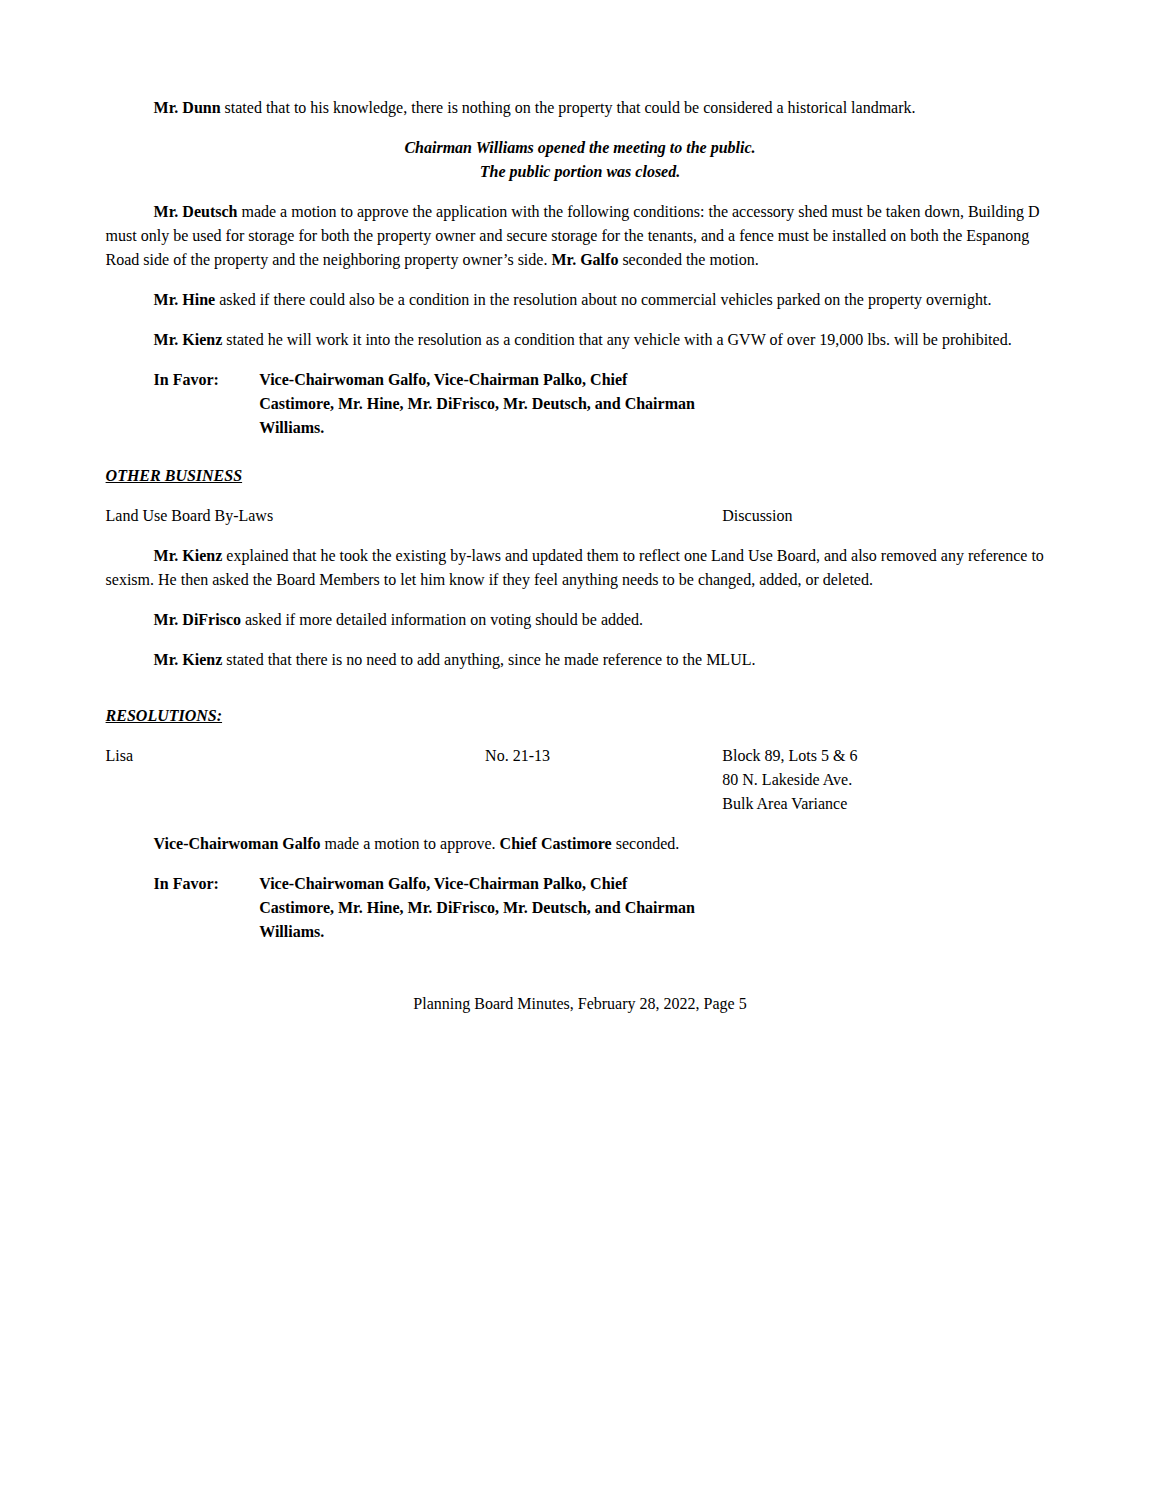Mr. Dunn stated that to his knowledge, there is nothing on the property that could be considered a historical landmark.
Chairman Williams opened the meeting to the public.
The public portion was closed.
Mr. Deutsch made a motion to approve the application with the following conditions: the accessory shed must be taken down, Building D must only be used for storage for both the property owner and secure storage for the tenants, and a fence must be installed on both the Espanong Road side of the property and the neighboring property owner’s side. Mr. Galfo seconded the motion.
Mr. Hine asked if there could also be a condition in the resolution about no commercial vehicles parked on the property overnight.
Mr. Kienz stated he will work it into the resolution as a condition that any vehicle with a GVW of over 19,000 lbs. will be prohibited.
In Favor: Vice-Chairwoman Galfo, Vice-Chairman Palko, Chief Castimore, Mr. Hine, Mr. DiFrisco, Mr. Deutsch, and Chairman Williams.
OTHER BUSINESS
| Land Use Board By-Laws | | Discussion |
Mr. Kienz explained that he took the existing by-laws and updated them to reflect one Land Use Board, and also removed any reference to sexism. He then asked the Board Members to let him know if they feel anything needs to be changed, added, or deleted.
Mr. DiFrisco asked if more detailed information on voting should be added.
Mr. Kienz stated that there is no need to add anything, since he made reference to the MLUL.
RESOLUTIONS:
| Lisa | No. 21-13 | Block 89, Lots 5 & 6 80 N. Lakeside Ave. Bulk Area Variance |
Vice-Chairwoman Galfo made a motion to approve. Chief Castimore seconded.
In Favor: Vice-Chairwoman Galfo, Vice-Chairman Palko, Chief Castimore, Mr. Hine, Mr. DiFrisco, Mr. Deutsch, and Chairman Williams.
Planning Board Minutes, February 28, 2022, Page 5